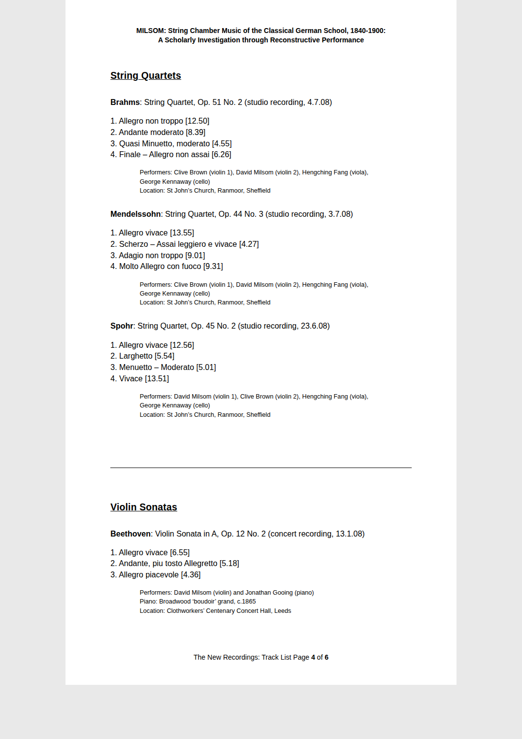MILSOM: String Chamber Music of the Classical German School, 1840-1900: A Scholarly Investigation through Reconstructive Performance
String Quartets
Brahms: String Quartet, Op. 51 No. 2 (studio recording, 4.7.08)
1. Allegro non troppo [12.50]
2. Andante moderato [8.39]
3. Quasi Minuetto, moderato [4.55]
4. Finale – Allegro non assai [6.26]
Performers: Clive Brown (violin 1), David Milsom (violin 2), Hengching Fang (viola),
George Kennaway (cello)
Location: St John’s Church, Ranmoor, Sheffield
Mendelssohn: String Quartet, Op. 44 No. 3 (studio recording, 3.7.08)
1. Allegro vivace [13.55]
2. Scherzo – Assai leggiero e vivace [4.27]
3. Adagio non troppo [9.01]
4. Molto Allegro con fuoco [9.31]
Performers: Clive Brown (violin 1), David Milsom (violin 2), Hengching Fang (viola),
George Kennaway (cello)
Location: St John’s Church, Ranmoor, Sheffield
Spohr: String Quartet, Op. 45 No. 2 (studio recording, 23.6.08)
1. Allegro vivace [12.56]
2. Larghetto [5.54]
3. Menuetto – Moderato [5.01]
4. Vivace [13.51]
Performers: David Milsom (violin 1), Clive Brown (violin 2), Hengching Fang (viola),
George Kennaway (cello)
Location: St John’s Church, Ranmoor, Sheffield
Violin Sonatas
Beethoven: Violin Sonata in A, Op. 12 No. 2 (concert recording, 13.1.08)
1. Allegro vivace [6.55]
2. Andante, piu tosto Allegretto [5.18]
3. Allegro piacevole [4.36]
Performers: David Milsom (violin) and Jonathan Gooing (piano)
Piano: Broadwood ‘boudoir’ grand, c.1865
Location: Clothworkers’ Centenary Concert Hall, Leeds
The New Recordings: Track List Page 4 of 6